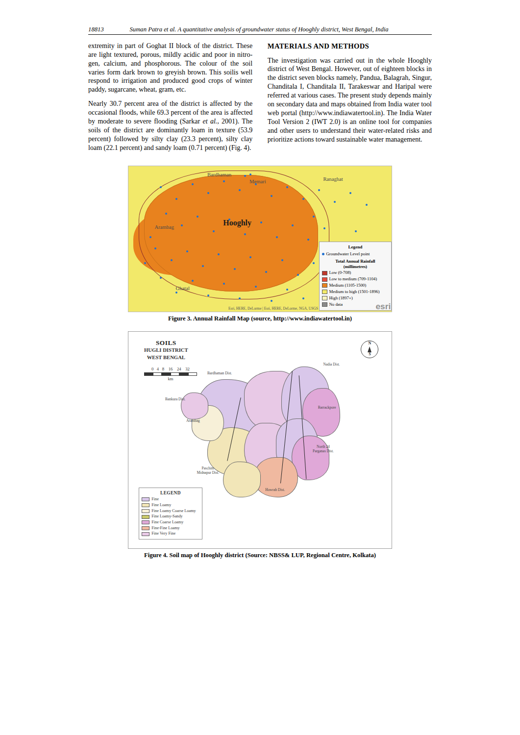18813 Suman Patra et al. A quantitative analysis of groundwater status of Hooghly district, West Bengal, India
extremity in part of Goghat II block of the district. These are light textured, porous, mildly acidic and poor in nitrogen, calcium, and phosphorous. The colour of the soil varies form dark brown to greyish brown. This soilis well respond to irrigation and produced good crops of winter paddy, sugarcane, wheat, gram, etc.
Nearly 30.7 percent area of the district is affected by the occasional floods, while 69.3 percent of the area is affected by moderate to severe flooding (Sarkar et al., 2001). The soils of the district are dominantly loam in texture (53.9 percent) followed by silty clay (23.3 percent), silty clay loam (22.1 percent) and sandy loam (0.71 percent) (Fig. 4).
Materials and Methods
The investigation was carried out in the whole Hooghly district of West Bengal. However, out of eighteen blocks in the district seven blocks namely, Pandua, Balagrah, Singur, Chanditala I, Chanditala II, Tarakeswar and Haripal were referred at various cases. The present study depends mainly on secondary data and maps obtained from India water tool web portal (http://www.indiawatertool.in). The India Water Tool Version 2 (IWT 2.0) is an online tool for companies and other users to understand their water-related risks and prioritize actions toward sustainable water management.
Bardhaman
Memari
Ranaghat
Arambag
Ghatal
Hooghly
Legend
Groundwater Level point
Total Annual Rainfall
(millimetres)
Low (0-708)
Low to medium (709-1104)
Medium (1105-1500)
Medium to high (1501-1896)
High (1897+)
No data
Esri, HERE, DeLorme | Esri, HERE, DeLorme, NGA, USGS
esri
Figure 3. Annual Rainfall Map (source, http://www.indiawatertool.in)
SOILS
HUGLI DISTRICT
WEST BENGAL
0 4 8 16 24 32
km
N
S
Bardhaman Dist.
Bankura Dist.
Arambag
Nadia Dist.
Barrackpore
North 24
Parganas Dist.
Paschim
Midnapur Dist.
Howrah Dist.
LEGEND
Fine
Fine Loamy
Fine Loamy Coarse Loamy
Fine Loamy-Sandy
Fine Coarse Loamy
Fine-Fine Loamy
Fine Very Fine
Figure 4. Soil map of Hooghly district (Source: NBSS& LUP, Regional Centre, Kolkata)